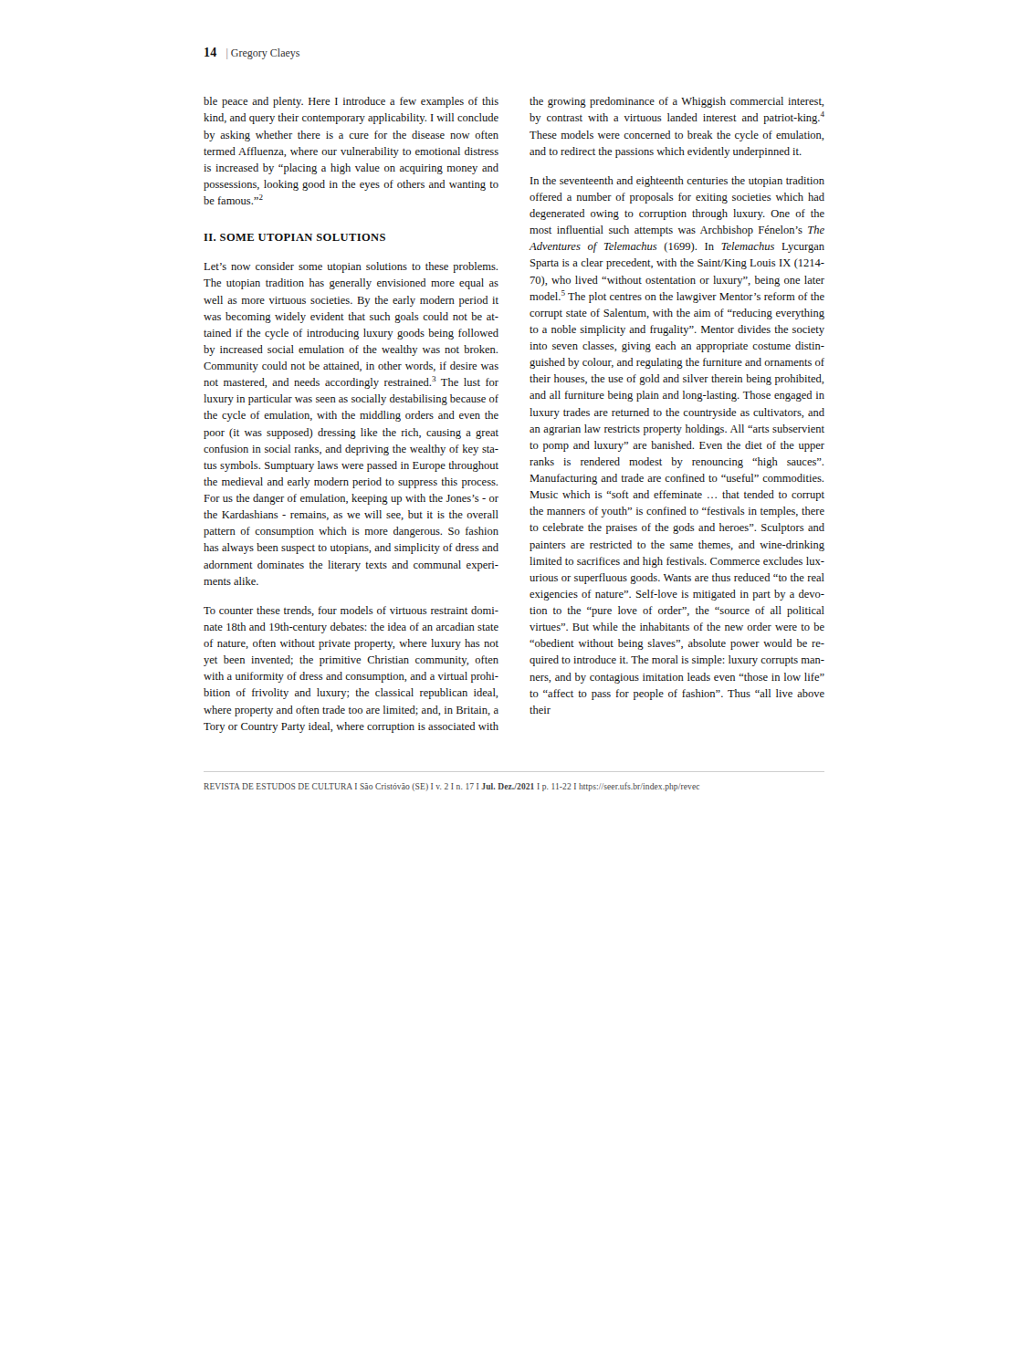14 Gregory Claeys
ble peace and plenty. Here I introduce a few examples of this kind, and query their contemporary applicability. I will conclude by asking whether there is a cure for the disease now often termed Affluenza, where our vulnerability to emotional distress is increased by “placing a high value on acquiring money and possessions, looking good in the eyes of others and wanting to be famous.”2
II. Some Utopian Solutions
Let’s now consider some utopian solutions to these problems. The utopian tradition has generally envisioned more equal as well as more virtuous societies. By the early modern period it was becoming widely evident that such goals could not be attained if the cycle of introducing luxury goods being followed by increased social emulation of the wealthy was not broken. Community could not be attained, in other words, if desire was not mastered, and needs accordingly restrained.3 The lust for luxury in particular was seen as socially destabilising because of the cycle of emulation, with the middling orders and even the poor (it was supposed) dressing like the rich, causing a great confusion in social ranks, and depriving the wealthy of key status symbols. Sumptuary laws were passed in Europe throughout the medieval and early modern period to suppress this process. For us the danger of emulation, keeping up with the Jones’s - or the Kardashians - remains, as we will see, but it is the overall pattern of consumption which is more dangerous. So fashion has always been suspect to utopians, and simplicity of dress and adornment dominates the literary texts and communal experiments alike.
To counter these trends, four models of virtuous restraint dominate 18th and 19th-century debates: the idea of an arcadian state of nature, often without private property, where luxury has not yet been invented; the primitive Christian community, often with a uniformity of dress and consumption, and a virtual prohibition of frivolity and luxury; the classical republican ideal, where property and often trade too are limited; and, in Britain, a Tory or Country Party ideal, where corruption is associated with the growing predominance of a Whiggish commercial interest, by contrast with a virtuous landed interest and patriot-king.4 These models were concerned to break the cycle of emulation, and to redirect the passions which evidently underpinned it.
In the seventeenth and eighteenth centuries the utopian tradition offered a number of proposals for exiting societies which had degenerated owing to corruption through luxury. One of the most influential such attempts was Archbishop Fénelon’s The Adventures of Telemachus (1699). In Telemachus Lycurgan Sparta is a clear precedent, with the Saint/King Louis IX (1214-70), who lived “without ostentation or luxury”, being one later model.5 The plot centres on the lawgiver Mentor’s reform of the corrupt state of Salentum, with the aim of “reducing everything to a noble simplicity and frugality”. Mentor divides the society into seven classes, giving each an appropriate costume distinguished by colour, and regulating the furniture and ornaments of their houses, the use of gold and silver therein being prohibited, and all furniture being plain and long-lasting. Those engaged in luxury trades are returned to the countryside as cultivators, and an agrarian law restricts property holdings. All “arts subservient to pomp and luxury” are banished. Even the diet of the upper ranks is rendered modest by renouncing “high sauces”. Manufacturing and trade are confined to “useful” commodities. Music which is “soft and effeminate … that tended to corrupt the manners of youth” is confined to “festivals in temples, there to celebrate the praises of the gods and heroes”. Sculptors and painters are restricted to the same themes, and wine-drinking limited to sacrifices and high festivals. Commerce excludes luxurious or superfluous goods. Wants are thus reduced “to the real exigencies of nature”. Self-love is mitigated in part by a devotion to the “pure love of order”, the “source of all political virtues”. But while the inhabitants of the new order were to be “obedient without being slaves”, absolute power would be required to introduce it. The moral is simple: luxury corrupts manners, and by contagious imitation leads even “those in low life” to “affect to pass for people of fashion”. Thus “all live above their
REVISTA DE ESTUDOS DE CULTURA I São Cristóvão (SE) I v. 2 I n. 17 I Jul. Dez./2021 I p. 11-22 I https://seer.ufs.br/index.php/revec